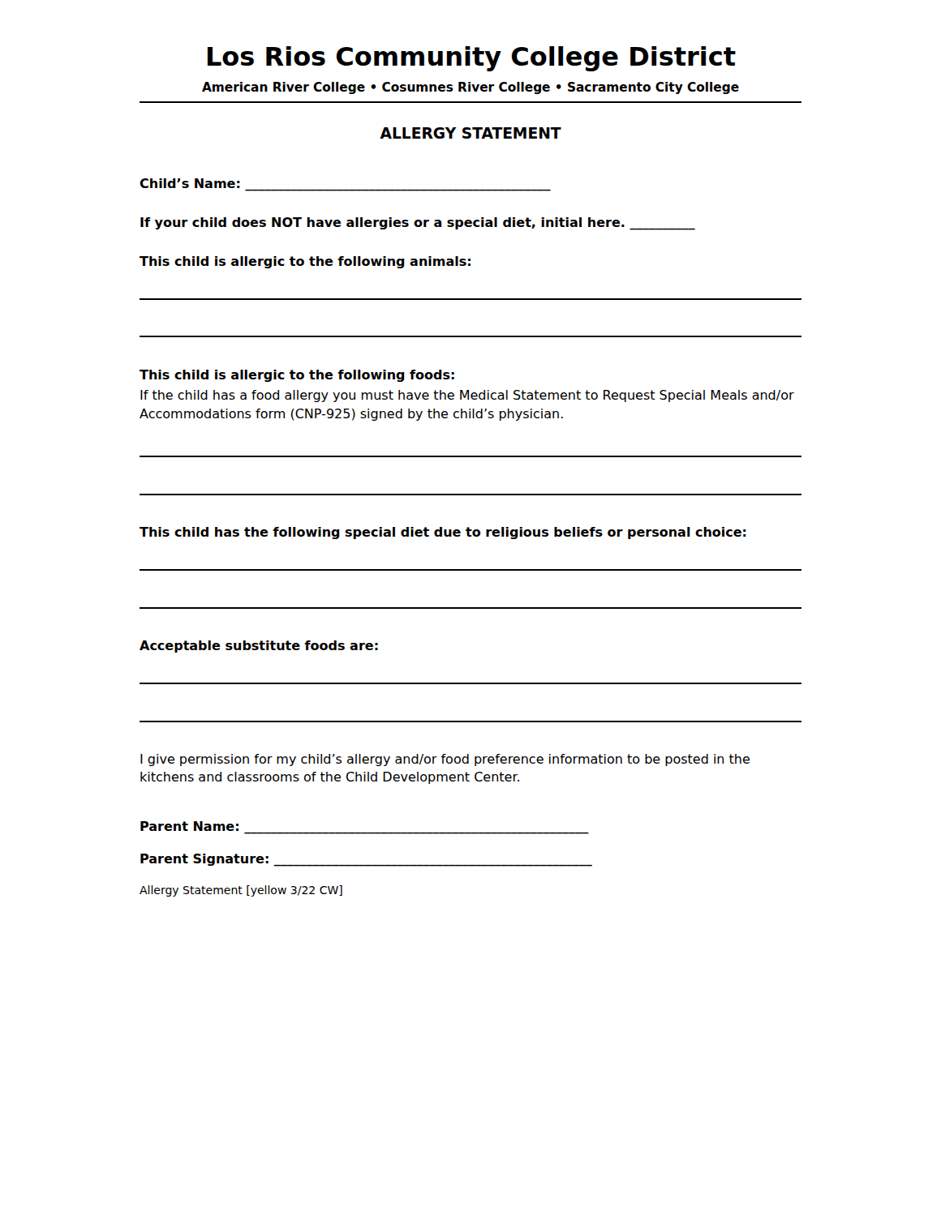Los Rios Community College District
American River College • Cosumnes River College • Sacramento City College
ALLERGY STATEMENT
Child’s Name: _______________________________________________
If your child does NOT have allergies or a special diet, initial here. __________
This child is allergic to the following animals:
This child is allergic to the following foods:
If the child has a food allergy you must have the Medical Statement to Request Special Meals and/or Accommodations form (CNP-925) signed by the child’s physician.
This child has the following special diet due to religious beliefs or personal choice:
Acceptable substitute foods are:
I give permission for my child’s allergy and/or food preference information to be posted in the kitchens and classrooms of the Child Development Center.
Parent Name: _____________________________________________________
Parent Signature: _________________________________________________
Allergy Statement [yellow 3/22 CW]